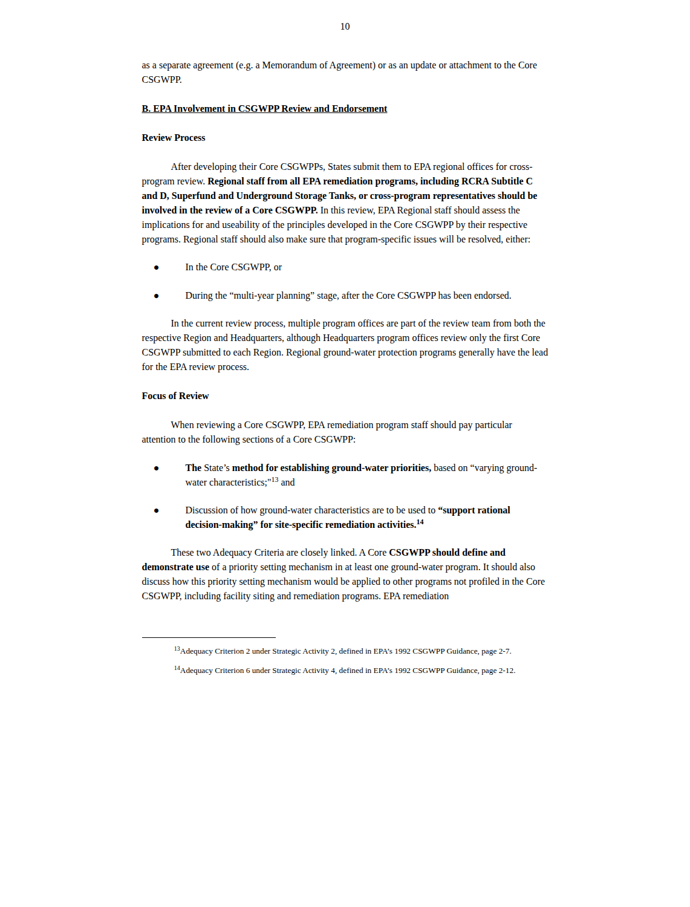10
as a separate agreement (e.g. a Memorandum of Agreement) or as an update or attachment to the Core CSGWPP.
B. EPA Involvement in CSGWPP Review and Endorsement
Review Process
After developing their Core CSGWPPs, States submit them to EPA regional offices for cross-program review. Regional staff from all EPA remediation programs, including RCRA Subtitle C and D, Superfund and Underground Storage Tanks, or cross-program representatives should be involved in the review of a Core CSGWPP. In this review, EPA Regional staff should assess the implications for and useability of the principles developed in the Core CSGWPP by their respective programs. Regional staff should also make sure that program-specific issues will be resolved, either:
●In the Core CSGWPP, or
●During the “multi-year planning” stage, after the Core CSGWPP has been endorsed.
In the current review process, multiple program offices are part of the review team from both the respective Region and Headquarters, although Headquarters program offices review only the first Core CSGWPP submitted to each Region. Regional ground-water protection programs generally have the lead for the EPA review process.
Focus of Review
When reviewing a Core CSGWPP, EPA remediation program staff should pay particular attention to the following sections of a Core CSGWPP:
●The State’s method for establishing ground-water priorities, based on “varying ground-water characteristics;"13 and
●Discussion of how ground-water characteristics are to be used to “support rational decision-making” for site-specific remediation activities.14
These two Adequacy Criteria are closely linked. A Core CSGWPP should define and demonstrate use of a priority setting mechanism in at least one ground-water program. It should also discuss how this priority setting mechanism would be applied to other programs not profiled in the Core CSGWPP, including facility siting and remediation programs. EPA remediation
13Adequacy Criterion 2 under Strategic Activity 2, defined in EPA’s 1992 CSGWPP Guidance, page 2-7.
14Adequacy Criterion 6 under Strategic Activity 4, defined in EPA’s 1992 CSGWPP Guidance, page 2-12.